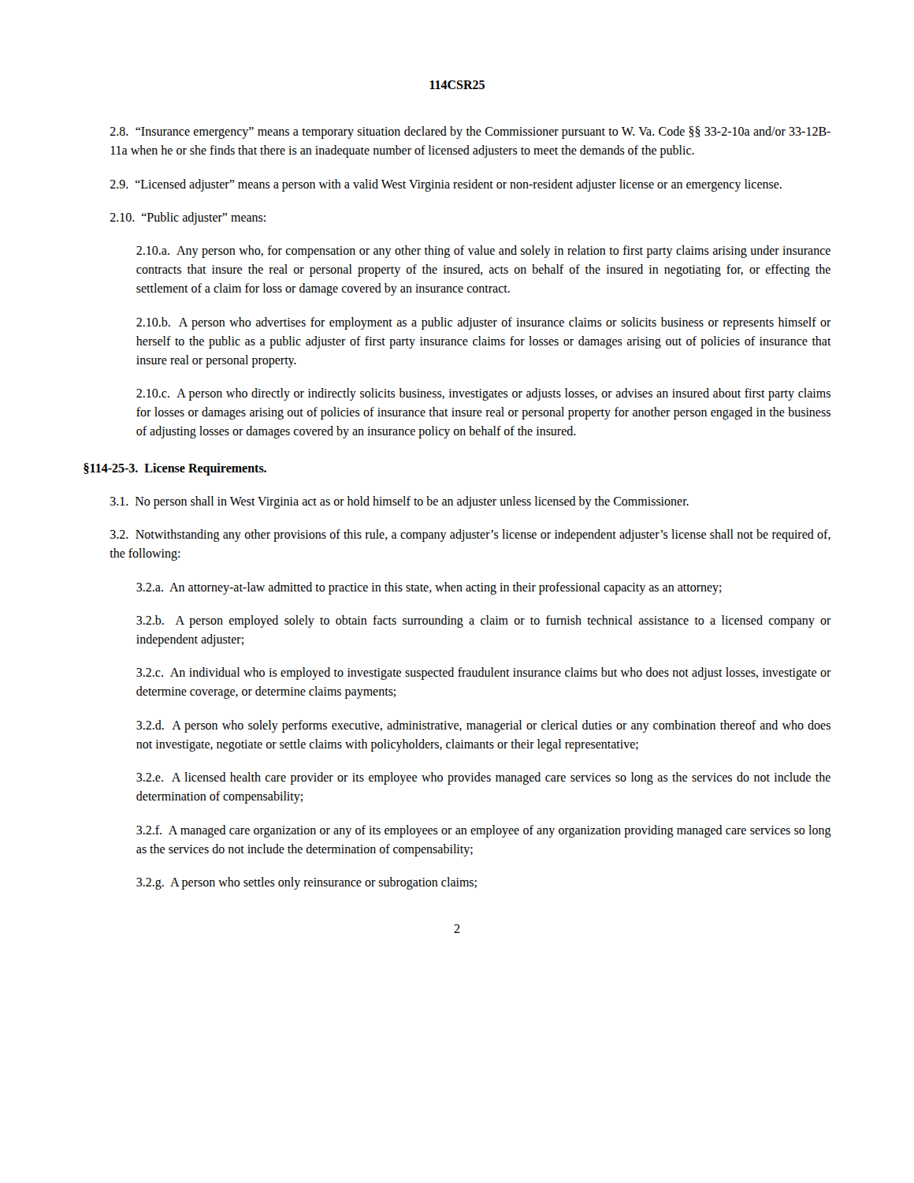114CSR25
2.8. “Insurance emergency” means a temporary situation declared by the Commissioner pursuant to W. Va. Code §§ 33-2-10a and/or 33-12B-11a when he or she finds that there is an inadequate number of licensed adjusters to meet the demands of the public.
2.9. “Licensed adjuster” means a person with a valid West Virginia resident or non-resident adjuster license or an emergency license.
2.10. “Public adjuster” means:
2.10.a. Any person who, for compensation or any other thing of value and solely in relation to first party claims arising under insurance contracts that insure the real or personal property of the insured, acts on behalf of the insured in negotiating for, or effecting the settlement of a claim for loss or damage covered by an insurance contract.
2.10.b. A person who advertises for employment as a public adjuster of insurance claims or solicits business or represents himself or herself to the public as a public adjuster of first party insurance claims for losses or damages arising out of policies of insurance that insure real or personal property.
2.10.c. A person who directly or indirectly solicits business, investigates or adjusts losses, or advises an insured about first party claims for losses or damages arising out of policies of insurance that insure real or personal property for another person engaged in the business of adjusting losses or damages covered by an insurance policy on behalf of the insured.
§114-25-3. License Requirements.
3.1. No person shall in West Virginia act as or hold himself to be an adjuster unless licensed by the Commissioner.
3.2. Notwithstanding any other provisions of this rule, a company adjuster’s license or independent adjuster’s license shall not be required of, the following:
3.2.a. An attorney-at-law admitted to practice in this state, when acting in their professional capacity as an attorney;
3.2.b. A person employed solely to obtain facts surrounding a claim or to furnish technical assistance to a licensed company or independent adjuster;
3.2.c. An individual who is employed to investigate suspected fraudulent insurance claims but who does not adjust losses, investigate or determine coverage, or determine claims payments;
3.2.d. A person who solely performs executive, administrative, managerial or clerical duties or any combination thereof and who does not investigate, negotiate or settle claims with policyholders, claimants or their legal representative;
3.2.e. A licensed health care provider or its employee who provides managed care services so long as the services do not include the determination of compensability;
3.2.f. A managed care organization or any of its employees or an employee of any organization providing managed care services so long as the services do not include the determination of compensability;
3.2.g. A person who settles only reinsurance or subrogation claims;
2